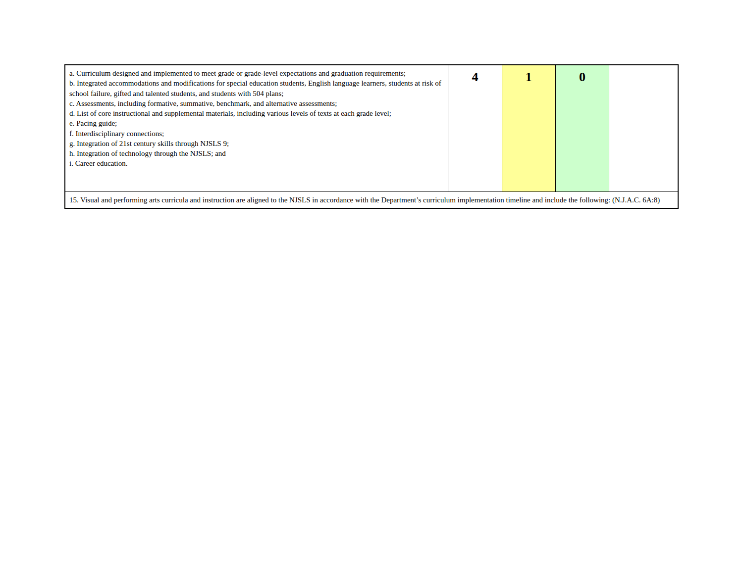| a. Curriculum designed and implemented to meet grade or grade-level expectations and graduation requirements; b. Integrated accommodations and modifications for special education students, English language learners, students at risk of school failure, gifted and talented students, and students with 504 plans; c. Assessments, including formative, summative, benchmark, and alternative assessments; d. List of core instructional and supplemental materials, including various levels of texts at each grade level; e. Pacing guide; f. Interdisciplinary connections; g. Integration of 21st century skills through NJSLS 9; h. Integration of technology through the NJSLS; and i. Career education. | 4 | 1 | 0 | |
| 15. Visual and performing arts curricula and instruction are aligned to the NJSLS in accordance with the Department’s curriculum implementation timeline and include the following: (N.J.A.C. 6A:8) |